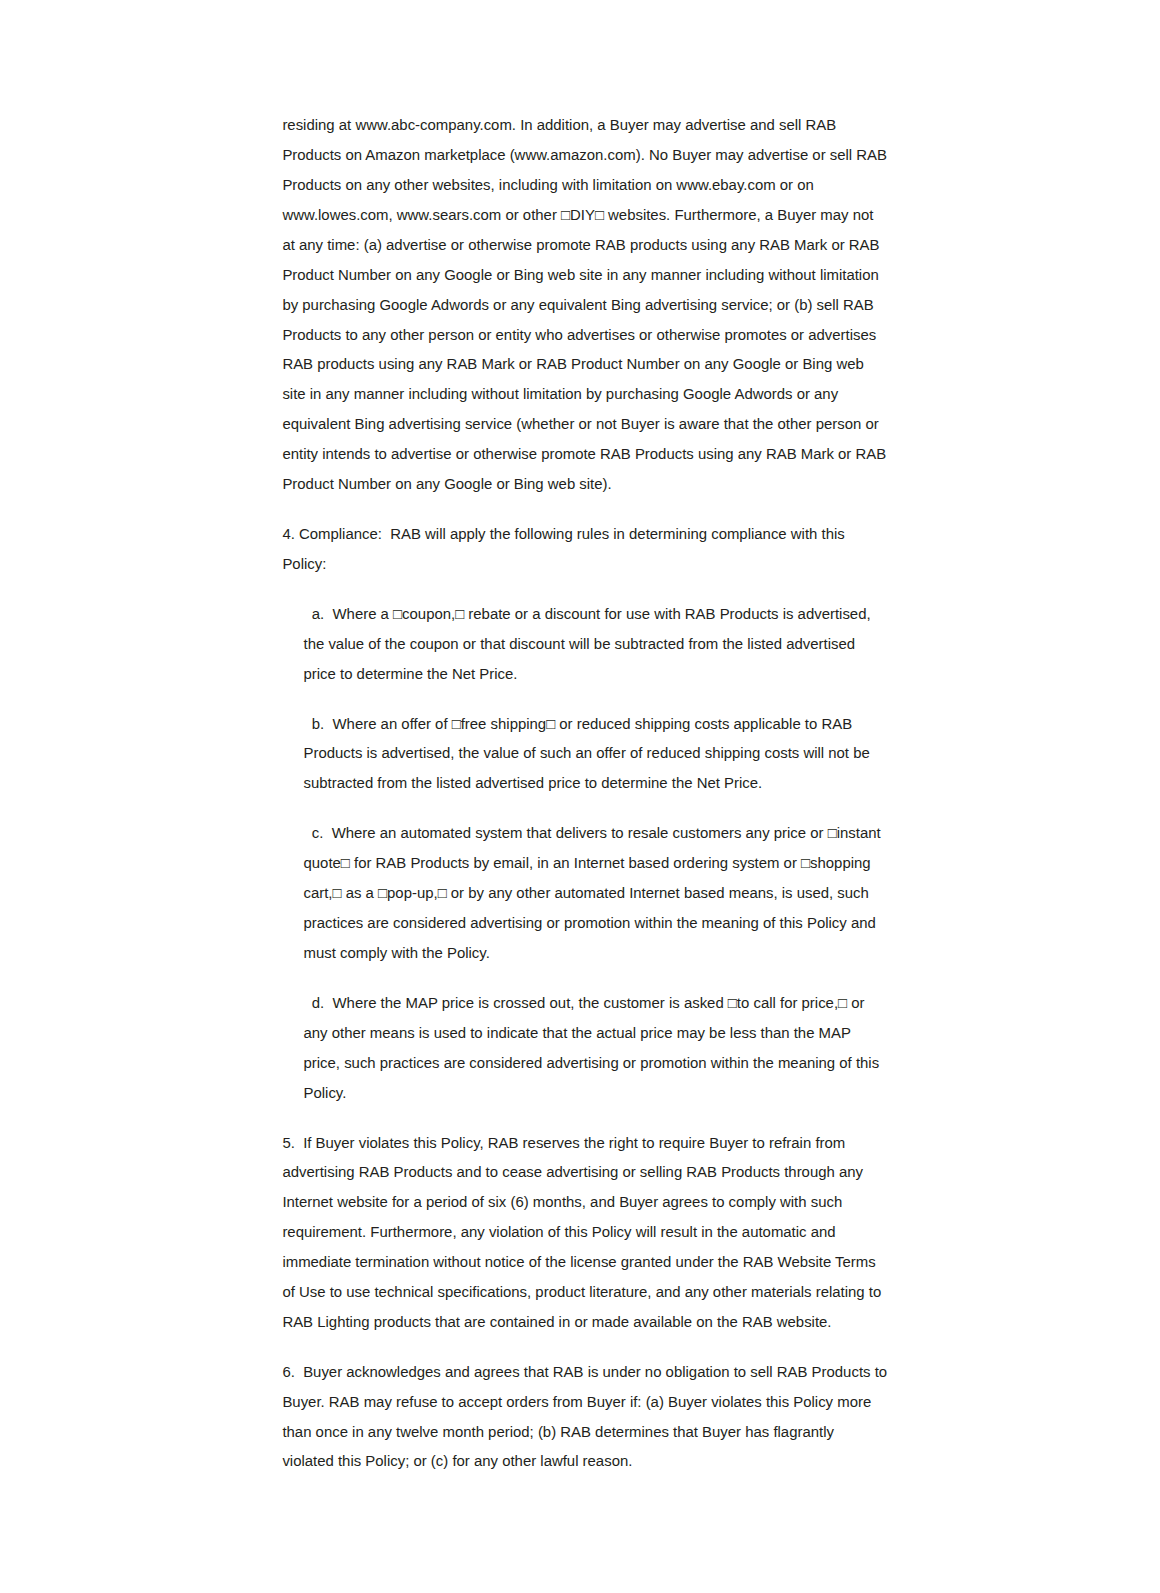residing at www.abc-company.com. In addition, a Buyer may advertise and sell RAB Products on Amazon marketplace (www.amazon.com). No Buyer may advertise or sell RAB Products on any other websites, including with limitation on www.ebay.com or on www.lowes.com, www.sears.com or other □DIY□ websites. Furthermore, a Buyer may not at any time: (a) advertise or otherwise promote RAB products using any RAB Mark or RAB Product Number on any Google or Bing web site in any manner including without limitation by purchasing Google Adwords or any equivalent Bing advertising service; or (b) sell RAB Products to any other person or entity who advertises or otherwise promotes or advertises RAB products using any RAB Mark or RAB Product Number on any Google or Bing web site in any manner including without limitation by purchasing Google Adwords or any equivalent Bing advertising service (whether or not Buyer is aware that the other person or entity intends to advertise or otherwise promote RAB Products using any RAB Mark or RAB Product Number on any Google or Bing web site).
4. Compliance: RAB will apply the following rules in determining compliance with this Policy:
a. Where a □coupon,□ rebate or a discount for use with RAB Products is advertised, the value of the coupon or that discount will be subtracted from the listed advertised price to determine the Net Price.
b. Where an offer of □free shipping□ or reduced shipping costs applicable to RAB Products is advertised, the value of such an offer of reduced shipping costs will not be subtracted from the listed advertised price to determine the Net Price.
c. Where an automated system that delivers to resale customers any price or □instant quote□ for RAB Products by email, in an Internet based ordering system or □shopping cart,□ as a □pop-up,□ or by any other automated Internet based means, is used, such practices are considered advertising or promotion within the meaning of this Policy and must comply with the Policy.
d. Where the MAP price is crossed out, the customer is asked □to call for price,□ or any other means is used to indicate that the actual price may be less than the MAP price, such practices are considered advertising or promotion within the meaning of this Policy.
5. If Buyer violates this Policy, RAB reserves the right to require Buyer to refrain from advertising RAB Products and to cease advertising or selling RAB Products through any Internet website for a period of six (6) months, and Buyer agrees to comply with such requirement. Furthermore, any violation of this Policy will result in the automatic and immediate termination without notice of the license granted under the RAB Website Terms of Use to use technical specifications, product literature, and any other materials relating to RAB Lighting products that are contained in or made available on the RAB website.
6. Buyer acknowledges and agrees that RAB is under no obligation to sell RAB Products to Buyer. RAB may refuse to accept orders from Buyer if: (a) Buyer violates this Policy more than once in any twelve month period; (b) RAB determines that Buyer has flagrantly violated this Policy; or (c) for any other lawful reason.